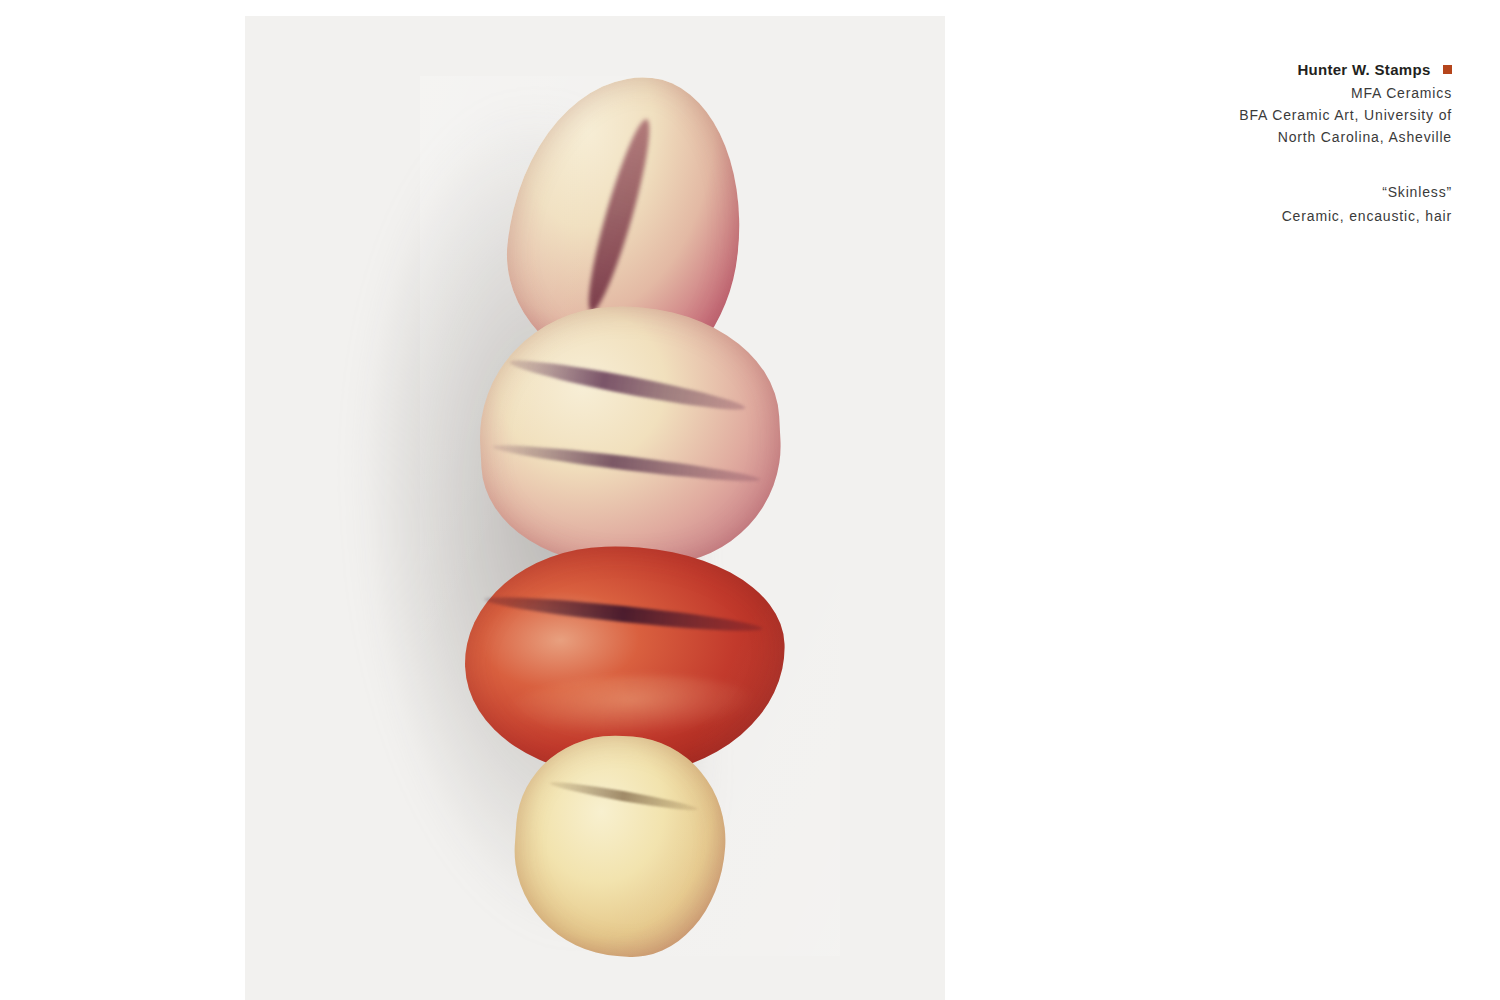Hunter W. Stamps
MFA Ceramics
BFA Ceramic Art, University of
North Carolina, Asheville
“Skinless”
Ceramic, encaustic, hair